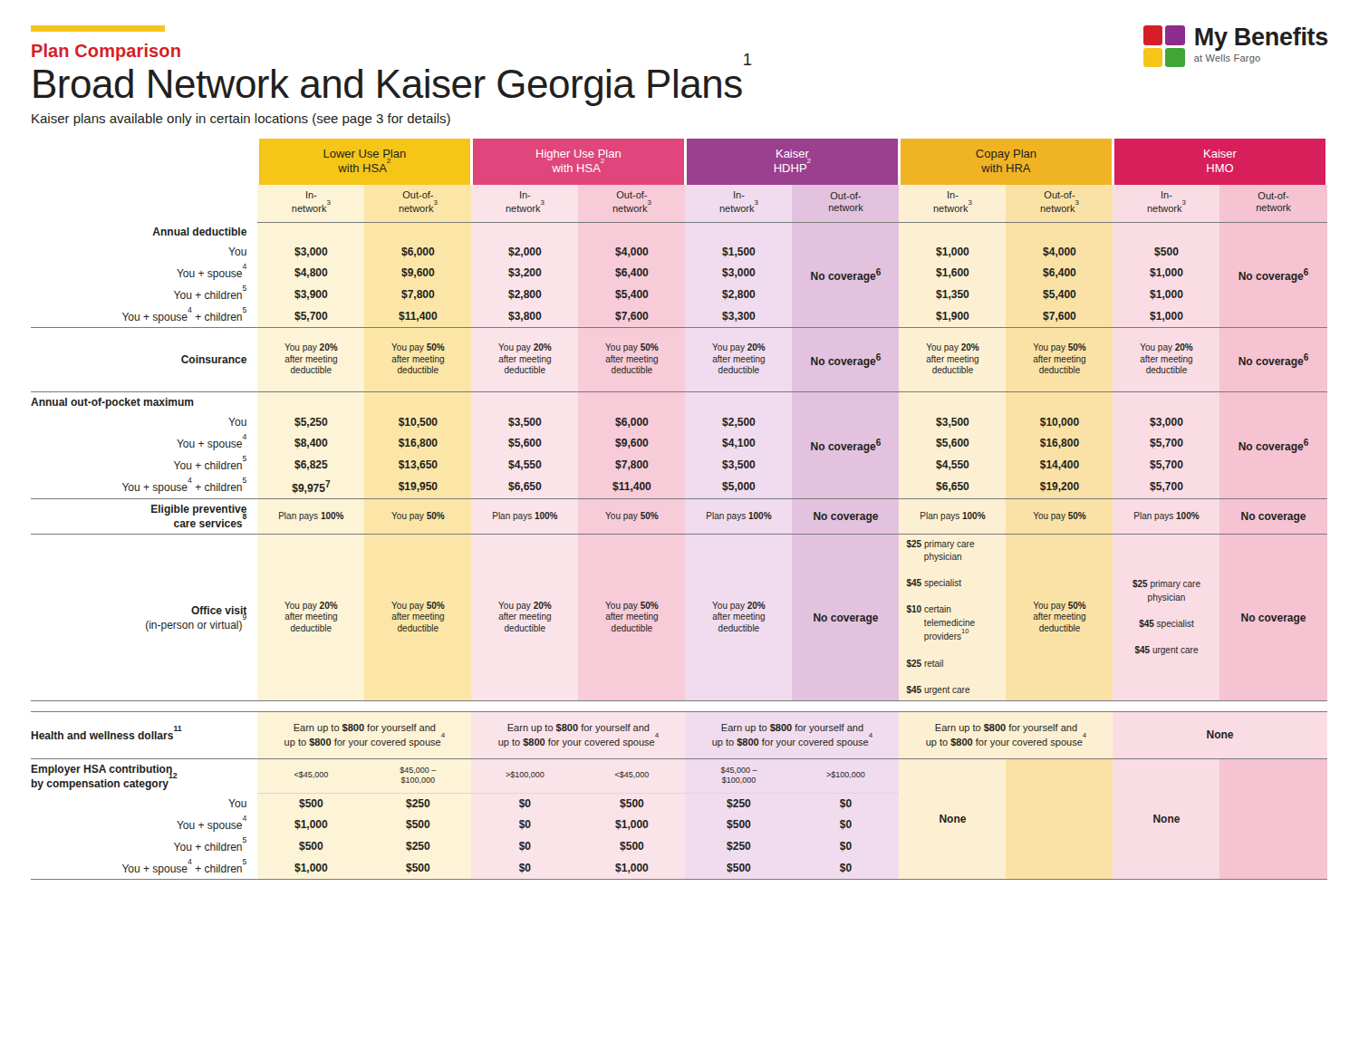Plan Comparison
Broad Network and Kaiser Georgia Plans1
Kaiser plans available only in certain locations (see page 3 for details)
My Benefits
at Wells Fargo
| | Lower Use Plan with HSA 2 | Higher Use Plan with HSA 2 | Kaiser HDHP 2 | Copay Plan with HRA | Kaiser HMO |
| --- | --- | --- | --- | --- | --- |
| | In- network 3 | Out-of- network 3 | In- network 3 | Out-of- network 3 | In- network 3 | Out-of- network | In- network 3 | Out-of- network 3 | In- network 3 | Out-of- network |
| Annual deductible | | | | | | No coverage 6 | | | | No coverage 6 |
| You | $3,000 | $6,000 | $2,000 | $4,000 | $1,500 | $1,000 | $4,000 | $500 |
| You + spouse 4 | $4,800 | $9,600 | $3,200 | $6,400 | $3,000 | $1,600 | $6,400 | $1,000 |
| You + children 5 | $3,900 | $7,800 | $2,800 | $5,400 | $2,800 | $1,350 | $5,400 | $1,000 |
| You + spouse 4 + children 5 | $5,700 | $11,400 | $3,800 | $7,600 | $3,300 | $1,900 | $7,600 | $1,000 |
| Coinsurance | You pay 20% after meeting deductible | You pay 50% after meeting deductible | You pay 20% after meeting deductible | You pay 50% after meeting deductible | You pay 20% after meeting deductible | No coverage 6 | You pay 20% after meeting deductible | You pay 50% after meeting deductible | You pay 20% after meeting deductible | No coverage 6 |
| Annual out-of-pocket maximum | | | | | | No coverage 6 | | | | No coverage 6 |
| You | $5,250 | $10,500 | $3,500 | $6,000 | $2,500 | $3,500 | $10,000 | $3,000 |
| You + spouse 4 | $8,400 | $16,800 | $5,600 | $9,600 | $4,100 | $5,600 | $16,800 | $5,700 |
| You + children 5 | $6,825 | $13,650 | $4,550 | $7,800 | $3,500 | $4,550 | $14,400 | $5,700 |
| You + spouse 4 + children 5 | $9,975 7 | $19,950 | $6,650 | $11,400 | $5,000 | $6,650 | $19,200 | $5,700 |
| Eligible preventive care services 8 | Plan pays 100% | You pay 50% | Plan pays 100% | You pay 50% | Plan pays 100% | No coverage | Plan pays 100% | You pay 50% | Plan pays 100% | No coverage |
| Office visit (in-person or virtual) 9 | You pay 20% after meeting deductible | You pay 50% after meeting deductible | You pay 20% after meeting deductible | You pay 50% after meeting deductible | You pay 20% after meeting deductible | No coverage | $25 primary care physician $45 specialist $10 certain telemedicine providers 10 $25 retail $45 urgent care | You pay 50% after meeting deductible | $25 primary care physician $45 specialist $45 urgent care | No coverage |
| Health and wellness dollars 11 | Earn up to $800 for yourself and up to $800 for your covered spouse 4 | Earn up to $800 for yourself and up to $800 for your covered spouse 4 | Earn up to $800 for yourself and up to $800 for your covered spouse 4 | Earn up to $800 for yourself and up to $800 for your covered spouse 4 | None |
| Employer HSA contribution by compensation category 12 | <$45,000 | $45,000 – $100,000 | >$100,000 | <$45,000 | $45,000 – $100,000 | >$100,000 | None | | None | |
| You | $500 | $250 | $0 | $500 | $250 | $0 |
| You + spouse 4 | $1,000 | $500 | $0 | $1,000 | $500 | $0 |
| You + children 5 | $500 | $250 | $0 | $500 | $250 | $0 |
| You + spouse 4 + children 5 | $1,000 | $500 | $0 | $1,000 | $500 | $0 |